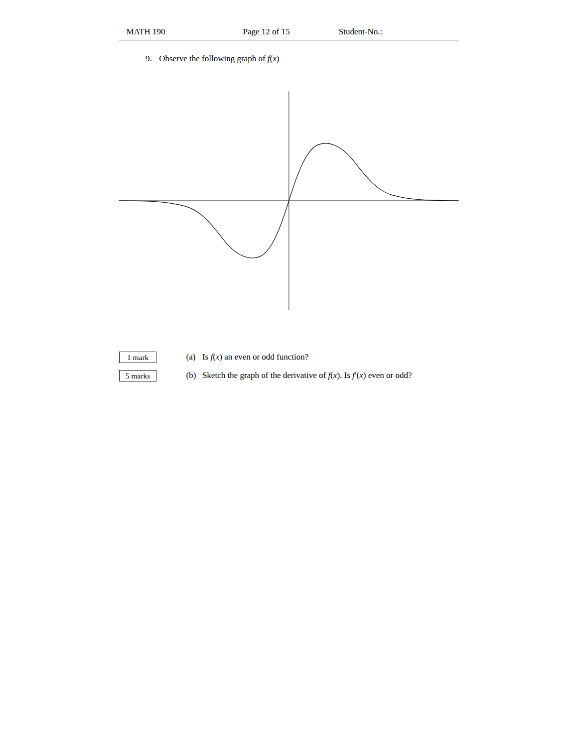MATH 190
Page 12 of 15
Student-No.:
9. Observe the following graph of f(x)
1 mark
(a) Is f(x) an even or odd function?
5 marks
(b) Sketch the graph of the derivative of f(x). Is f′(x) even or odd?